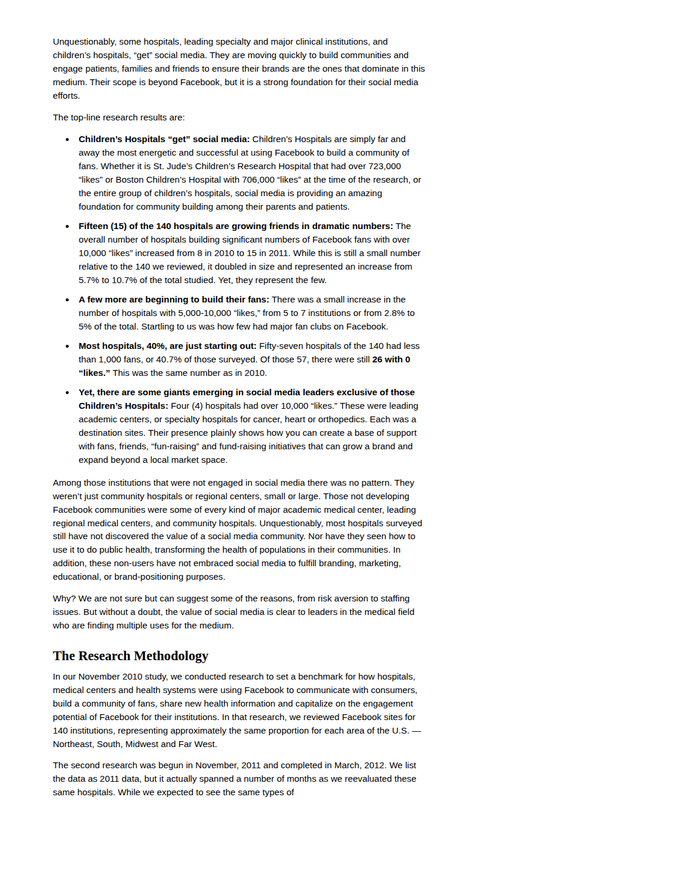Unquestionably, some hospitals, leading specialty and major clinical institutions, and children’s hospitals, “get” social media. They are moving quickly to build communities and engage patients, families and friends to ensure their brands are the ones that dominate in this medium. Their scope is beyond Facebook, but it is a strong foundation for their social media efforts.
The top-line research results are:
Children’s Hospitals “get” social media: Children’s Hospitals are simply far and away the most energetic and successful at using Facebook to build a community of fans. Whether it is St. Jude’s Children’s Research Hospital that had over 723,000 “likes” or Boston Children’s Hospital with 706,000 “likes” at the time of the research, or the entire group of children’s hospitals, social media is providing an amazing foundation for community building among their parents and patients.
Fifteen (15) of the 140 hospitals are growing friends in dramatic numbers: The overall number of hospitals building significant numbers of Facebook fans with over 10,000 “likes” increased from 8 in 2010 to 15 in 2011. While this is still a small number relative to the 140 we reviewed, it doubled in size and represented an increase from 5.7% to 10.7% of the total studied. Yet, they represent the few.
A few more are beginning to build their fans: There was a small increase in the number of hospitals with 5,000-10,000 “likes,” from 5 to 7 institutions or from 2.8% to 5% of the total. Startling to us was how few had major fan clubs on Facebook.
Most hospitals, 40%, are just starting out: Fifty-seven hospitals of the 140 had less than 1,000 fans, or 40.7% of those surveyed. Of those 57, there were still 26 with 0 “likes.” This was the same number as in 2010.
Yet, there are some giants emerging in social media leaders exclusive of those Children’s Hospitals: Four (4) hospitals had over 10,000 “likes.” These were leading academic centers, or specialty hospitals for cancer, heart or orthopedics. Each was a destination sites. Their presence plainly shows how you can create a base of support with fans, friends, “fun-raising” and fund-raising initiatives that can grow a brand and expand beyond a local market space.
Among those institutions that were not engaged in social media there was no pattern. They weren’t just community hospitals or regional centers, small or large. Those not developing Facebook communities were some of every kind of major academic medical center, leading regional medical centers, and community hospitals. Unquestionably, most hospitals surveyed still have not discovered the value of a social media community. Nor have they seen how to use it to do public health, transforming the health of populations in their communities. In addition, these non-users have not embraced social media to fulfill branding, marketing, educational, or brand-positioning purposes.
Why? We are not sure but can suggest some of the reasons, from risk aversion to staffing issues. But without a doubt, the value of social media is clear to leaders in the medical field who are finding multiple uses for the medium.
The Research Methodology
In our November 2010 study, we conducted research to set a benchmark for how hospitals, medical centers and health systems were using Facebook to communicate with consumers, build a community of fans, share new health information and capitalize on the engagement potential of Facebook for their institutions. In that research, we reviewed Facebook sites for 140 institutions, representing approximately the same proportion for each area of the U.S. — Northeast, South, Midwest and Far West.
The second research was begun in November, 2011 and completed in March, 2012. We list the data as 2011 data, but it actually spanned a number of months as we reevaluated these same hospitals. While we expected to see the same types of